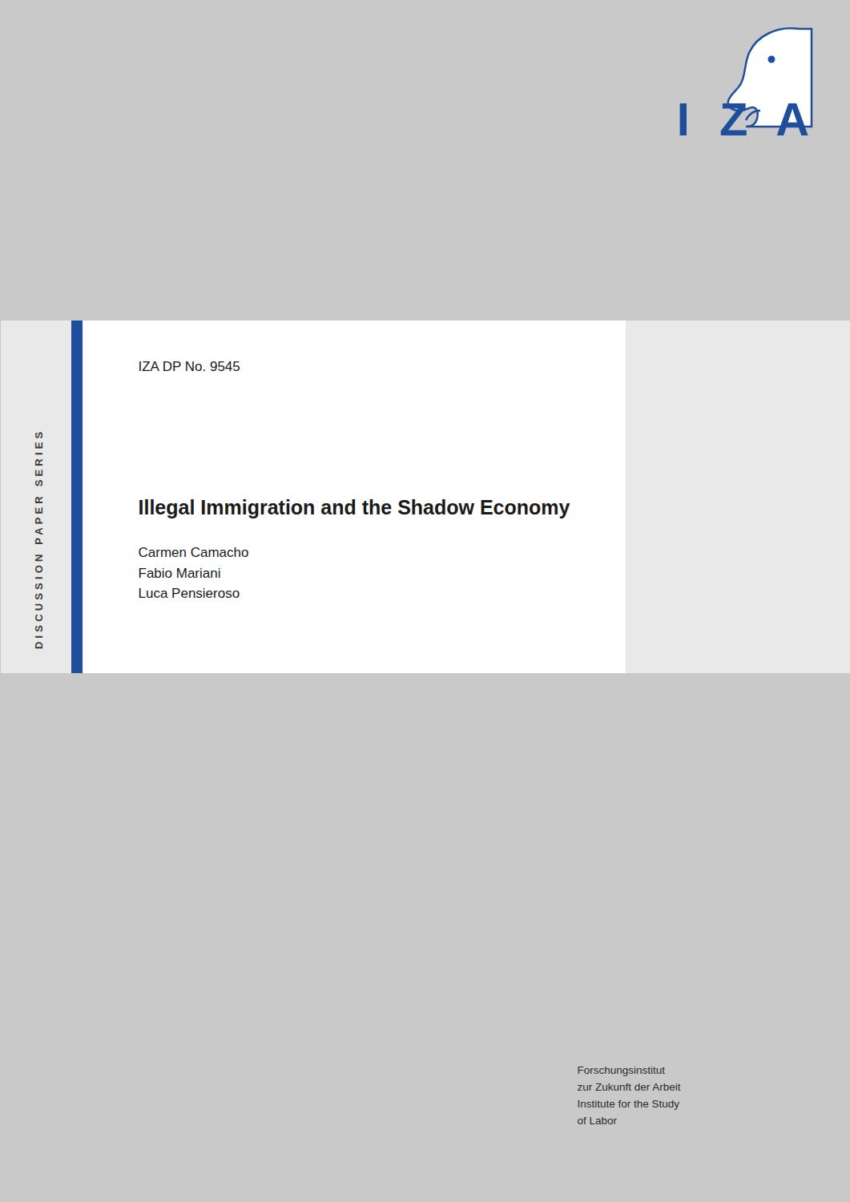I Z A
Discussion Paper Series
IZA DP No. 9545
Illegal Immigration and the Shadow Economy
Carmen Camacho Fabio Mariani Luca Pensieroso
December 2015
Forschungsinstitut zur Zukunft der Arbeit Institute for the Study of Labor